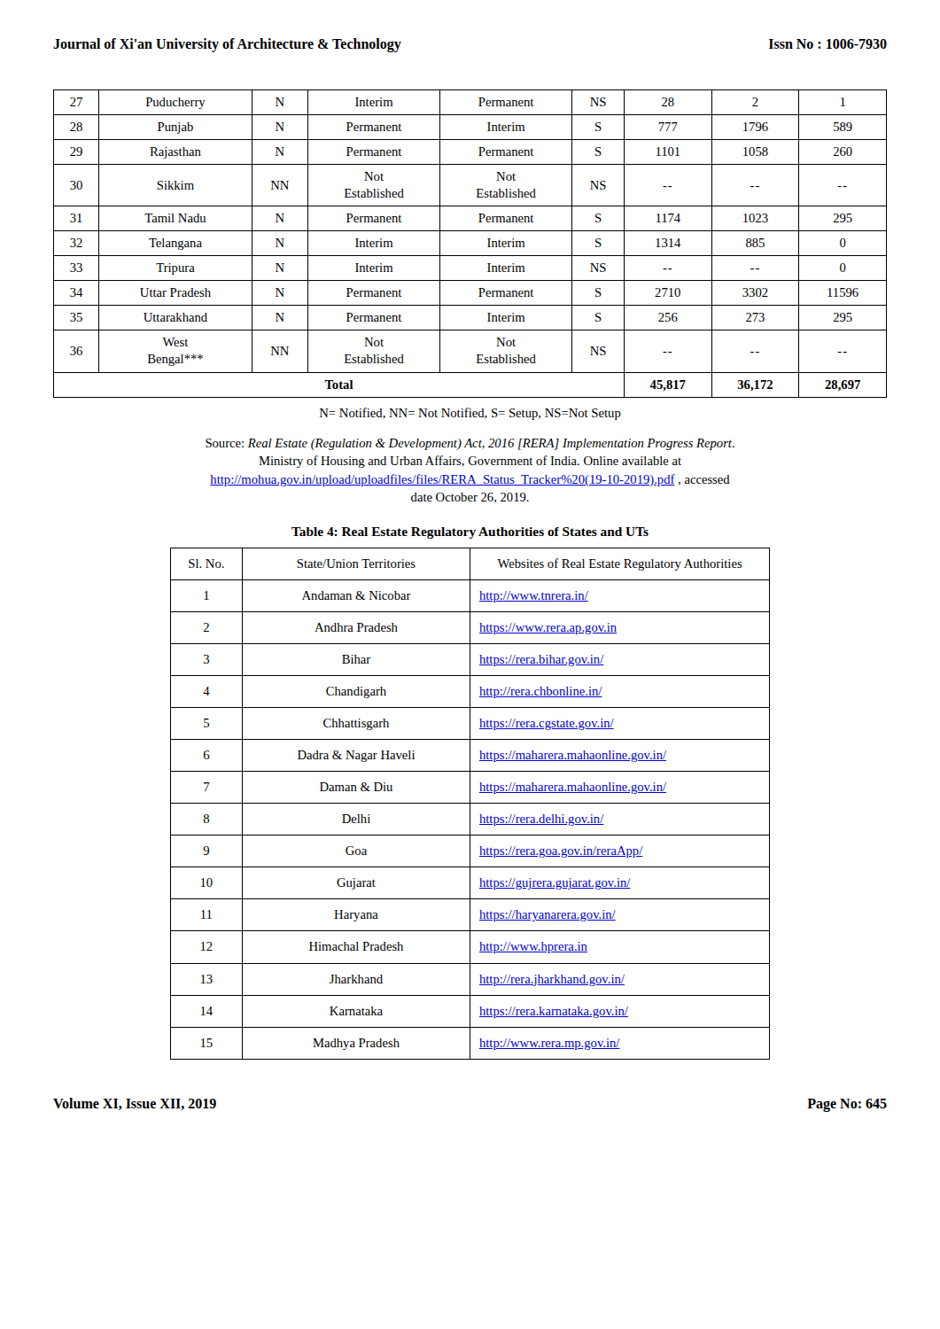Journal of Xi'an University of Architecture & Technology
Issn No : 1006-7930
| 27 | Puducherry | N | Interim | Permanent | NS | 28 | 2 | 1 |
| 28 | Punjab | N | Permanent | Interim | S | 777 | 1796 | 589 |
| 29 | Rajasthan | N | Permanent | Permanent | S | 1101 | 1058 | 260 |
| 30 | Sikkim | NN | Not Established | Not Established | NS | -- | -- | -- |
| 31 | Tamil Nadu | N | Permanent | Permanent | S | 1174 | 1023 | 295 |
| 32 | Telangana | N | Interim | Interim | S | 1314 | 885 | 0 |
| 33 | Tripura | N | Interim | Interim | NS | -- | -- | 0 |
| 34 | Uttar Pradesh | N | Permanent | Permanent | S | 2710 | 3302 | 11596 |
| 35 | Uttarakhand | N | Permanent | Interim | S | 256 | 273 | 295 |
| 36 | West Bengal*** | NN | Not Established | Not Established | NS | -- | -- | -- |
| Total | 45,817 | 36,172 | 28,697 |
N= Notified, NN= Not Notified, S= Setup, NS=Not Setup
Source: Real Estate (Regulation & Development) Act, 2016 [RERA] Implementation Progress Report.
Ministry of Housing and Urban Affairs, Government of India. Online available at
http://mohua.gov.in/upload/uploadfiles/files/RERA_Status_Tracker%20(19-10-2019).pdf , accessed
date October 26, 2019.
Table 4: Real Estate Regulatory Authorities of States and UTs
| Sl. No. | State/Union Territories | Websites of Real Estate Regulatory Authorities |
| --- | --- | --- |
| 1 | Andaman & Nicobar | http://www.tnrera.in/ |
| 2 | Andhra Pradesh | https://www.rera.ap.gov.in |
| 3 | Bihar | https://rera.bihar.gov.in/ |
| 4 | Chandigarh | http://rera.chbonline.in/ |
| 5 | Chhattisgarh | https://rera.cgstate.gov.in/ |
| 6 | Dadra & Nagar Haveli | https://maharera.mahaonline.gov.in/ |
| 7 | Daman & Diu | https://maharera.mahaonline.gov.in/ |
| 8 | Delhi | https://rera.delhi.gov.in/ |
| 9 | Goa | https://rera.goa.gov.in/reraApp/ |
| 10 | Gujarat | https://gujrera.gujarat.gov.in/ |
| 11 | Haryana | https://haryanarera.gov.in/ |
| 12 | Himachal Pradesh | http://www.hprera.in |
| 13 | Jharkhand | http://rera.jharkhand.gov.in/ |
| 14 | Karnataka | https://rera.karnataka.gov.in/ |
| 15 | Madhya Pradesh | http://www.rera.mp.gov.in/ |
Volume XI, Issue XII, 2019
Page No: 645